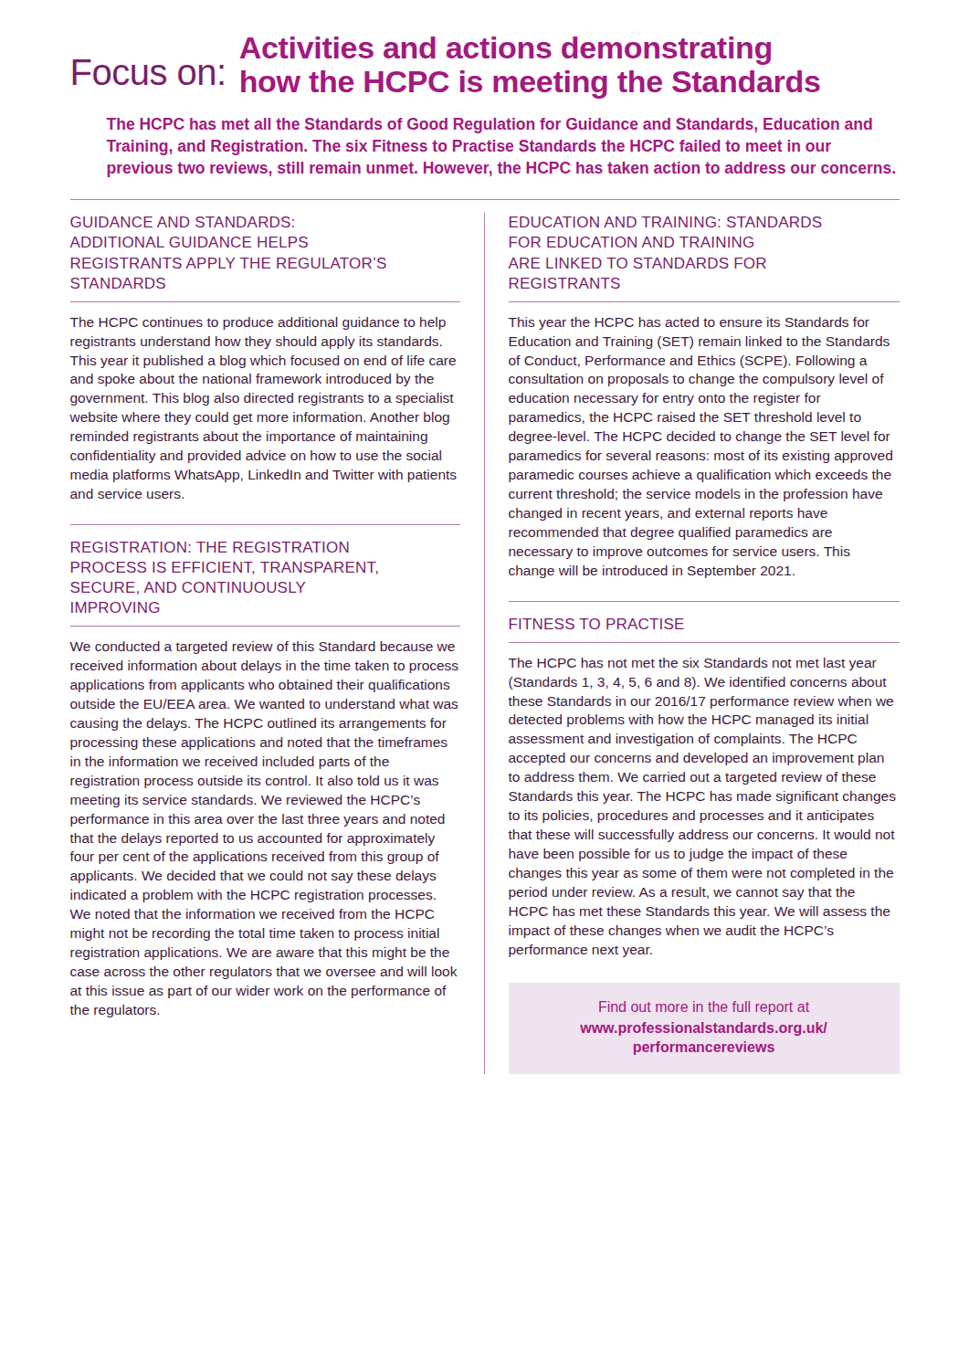Focus on:
Activities and actions demonstrating
how the HCPC is meeting the Standards
The HCPC has met all the Standards of Good Regulation for Guidance and Standards, Education and Training, and Registration. The six Fitness to Practise Standards the HCPC failed to meet in our previous two reviews, still remain unmet. However, the HCPC has taken action to address our concerns.
Guidance and standards:
additional guidance helps
registrants apply the regulator’s
standards
The HCPC continues to produce additional guidance to help registrants understand how they should apply its standards. This year it published a blog which focused on end of life care and spoke about the national framework introduced by the government. This blog also directed registrants to a specialist website where they could get more information. Another blog reminded registrants about the importance of maintaining confidentiality and provided advice on how to use the social media platforms WhatsApp, LinkedIn and Twitter with patients and service users.
Registration: the registration
process is efficient, transparent,
secure, and continuously
improving
We conducted a targeted review of this Standard because we received information about delays in the time taken to process applications from applicants who obtained their qualifications outside the EU/EEA area. We wanted to understand what was causing the delays. The HCPC outlined its arrangements for processing these applications and noted that the timeframes in the information we received included parts of the registration process outside its control. It also told us it was meeting its service standards. We reviewed the HCPC’s performance in this area over the last three years and noted that the delays reported to us accounted for approximately four per cent of the applications received from this group of applicants. We decided that we could not say these delays indicated a problem with the HCPC registration processes. We noted that the information we received from the HCPC might not be recording the total time taken to process initial registration applications. We are aware that this might be the case across the other regulators that we oversee and will look at this issue as part of our wider work on the performance of the regulators.
Education and training: standards
for education and training
are linked to standards for
registrants
This year the HCPC has acted to ensure its Standards for Education and Training (SET) remain linked to the Standards of Conduct, Performance and Ethics (SCPE). Following a consultation on proposals to change the compulsory level of education necessary for entry onto the register for paramedics, the HCPC raised the SET threshold level to degree-level. The HCPC decided to change the SET level for paramedics for several reasons: most of its existing approved paramedic courses achieve a qualification which exceeds the current threshold; the service models in the profession have changed in recent years, and external reports have recommended that degree qualified paramedics are necessary to improve outcomes for service users. This change will be introduced in September 2021.
Fitness to practise
The HCPC has not met the six Standards not met last year (Standards 1, 3, 4, 5, 6 and 8). We identified concerns about these Standards in our 2016/17 performance review when we detected problems with how the HCPC managed its initial assessment and investigation of complaints. The HCPC accepted our concerns and developed an improvement plan to address them. We carried out a targeted review of these Standards this year. The HCPC has made significant changes to its policies, procedures and processes and it anticipates that these will successfully address our concerns. It would not have been possible for us to judge the impact of these changes this year as some of them were not completed in the period under review. As a result, we cannot say that the HCPC has met these Standards this year. We will assess the impact of these changes when we audit the HCPC’s performance next year.
Find out more in the full report at www.professionalstandards.org.uk/
performancereviews